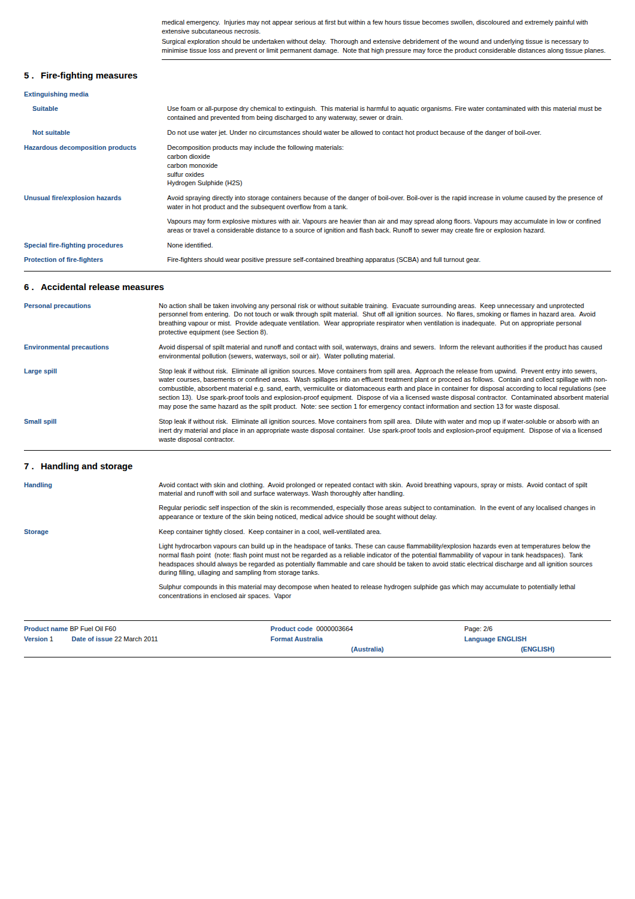medical emergency. Injuries may not appear serious at first but within a few hours tissue becomes swollen, discoloured and extremely painful with extensive subcutaneous necrosis.
Surgical exploration should be undertaken without delay. Thorough and extensive debridement of the wound and underlying tissue is necessary to minimise tissue loss and prevent or limit permanent damage. Note that high pressure may force the product considerable distances along tissue planes.
5 . Fire-fighting measures
| Extinguishing media | |
| Suitable | Use foam or all-purpose dry chemical to extinguish. This material is harmful to aquatic organisms. Fire water contaminated with this material must be contained and prevented from being discharged to any waterway, sewer or drain. |
| Not suitable | Do not use water jet. Under no circumstances should water be allowed to contact hot product because of the danger of boil-over. |
| Hazardous decomposition products | Decomposition products may include the following materials: carbon dioxide carbon monoxide sulfur oxides Hydrogen Sulphide (H2S) |
| Unusual fire/explosion hazards | Avoid spraying directly into storage containers because of the danger of boil-over. Boil-over is the rapid increase in volume caused by the presence of water in hot product and the subsequent overflow from a tank. Vapours may form explosive mixtures with air. Vapours are heavier than air and may spread along floors. Vapours may accumulate in low or confined areas or travel a considerable distance to a source of ignition and flash back. Runoff to sewer may create fire or explosion hazard. |
| Special fire-fighting procedures | None identified. |
| Protection of fire-fighters | Fire-fighters should wear positive pressure self-contained breathing apparatus (SCBA) and full turnout gear. |
6 . Accidental release measures
| Personal precautions | No action shall be taken involving any personal risk or without suitable training. Evacuate surrounding areas. Keep unnecessary and unprotected personnel from entering. Do not touch or walk through spilt material. Shut off all ignition sources. No flares, smoking or flames in hazard area. Avoid breathing vapour or mist. Provide adequate ventilation. Wear appropriate respirator when ventilation is inadequate. Put on appropriate personal protective equipment (see Section 8). |
| Environmental precautions | Avoid dispersal of spilt material and runoff and contact with soil, waterways, drains and sewers. Inform the relevant authorities if the product has caused environmental pollution (sewers, waterways, soil or air). Water polluting material. |
| Large spill | Stop leak if without risk. Eliminate all ignition sources. Move containers from spill area. Approach the release from upwind. Prevent entry into sewers, water courses, basements or confined areas. Wash spillages into an effluent treatment plant or proceed as follows. Contain and collect spillage with non-combustible, absorbent material e.g. sand, earth, vermiculite or diatomaceous earth and place in container for disposal according to local regulations (see section 13). Use spark-proof tools and explosion-proof equipment. Dispose of via a licensed waste disposal contractor. Contaminated absorbent material may pose the same hazard as the spilt product. Note: see section 1 for emergency contact information and section 13 for waste disposal. |
| Small spill | Stop leak if without risk. Eliminate all ignition sources. Move containers from spill area. Dilute with water and mop up if water-soluble or absorb with an inert dry material and place in an appropriate waste disposal container. Use spark-proof tools and explosion-proof equipment. Dispose of via a licensed waste disposal contractor. |
7 . Handling and storage
| Handling | Avoid contact with skin and clothing. Avoid prolonged or repeated contact with skin. Avoid breathing vapours, spray or mists. Avoid contact of spilt material and runoff with soil and surface waterways. Wash thoroughly after handling. Regular periodic self inspection of the skin is recommended, especially those areas subject to contamination. In the event of any localised changes in appearance or texture of the skin being noticed, medical advice should be sought without delay. |
| Storage | Keep container tightly closed. Keep container in a cool, well-ventilated area. Light hydrocarbon vapours can build up in the headspace of tanks. These can cause flammability/explosion hazards even at temperatures below the normal flash point (note: flash point must not be regarded as a reliable indicator of the potential flammability of vapour in tank headspaces). Tank headspaces should always be regarded as potentially flammable and care should be taken to avoid static electrical discharge and all ignition sources during filling, ullaging and sampling from storage tanks. Sulphur compounds in this material may decompose when heated to release hydrogen sulphide gas which may accumulate to potentially lethal concentrations in enclosed air spaces. Vapor |
| Product name BP Fuel Oil F60 | Product code 0000003664 | Page: 2/6 |
| Version 1 Date of issue 22 March 2011 | Format Australia | Language ENGLISH |
| | (Australia) | (ENGLISH) |